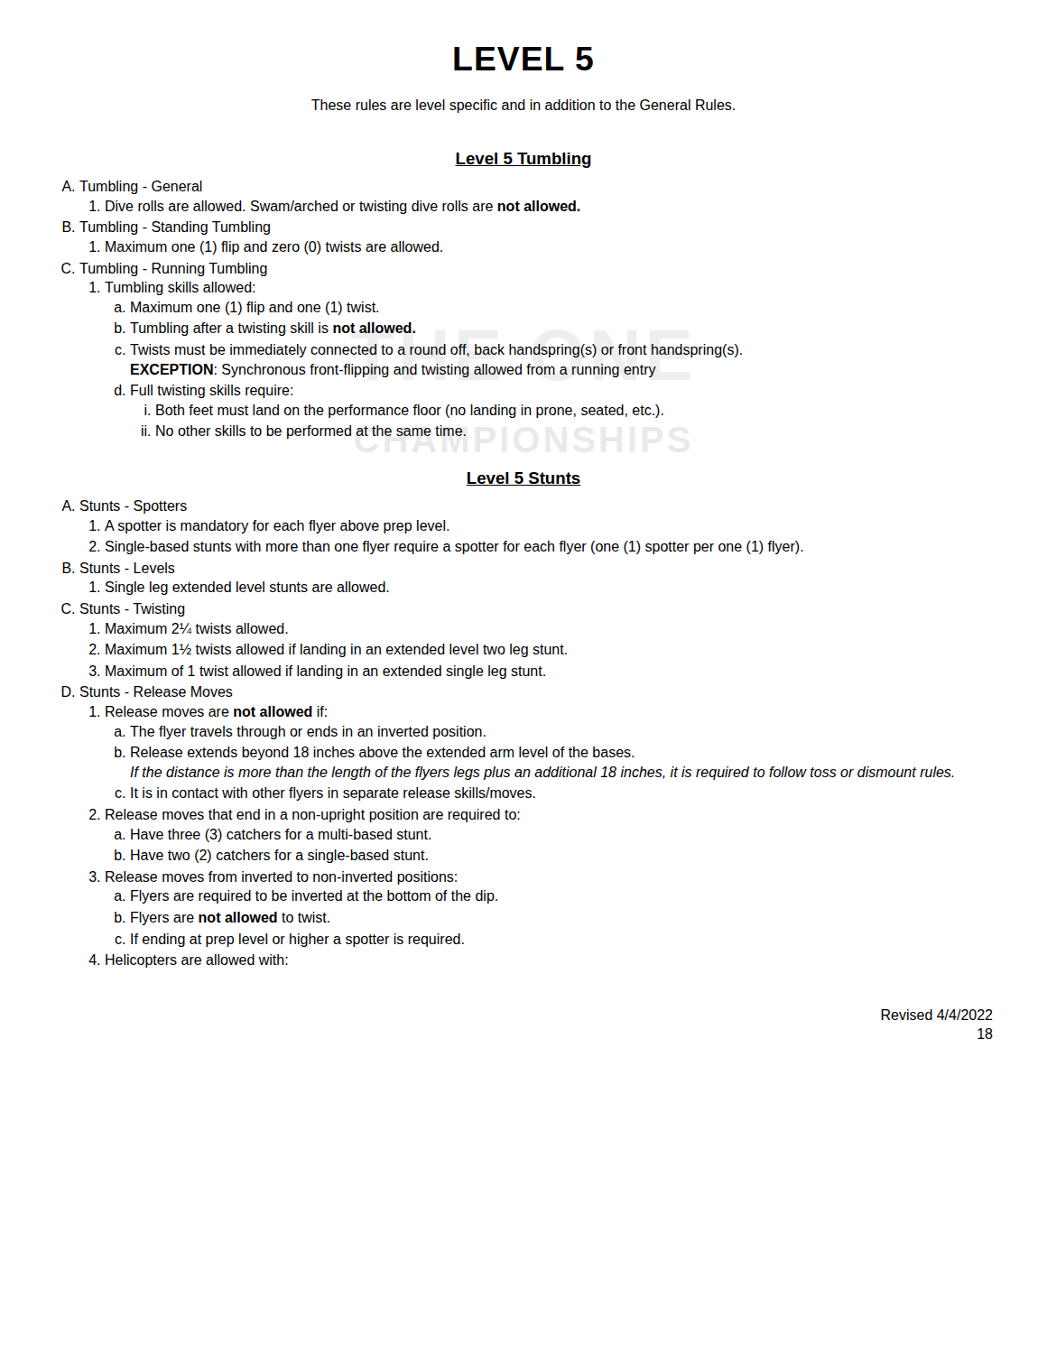THE ONE
CHAMPIONSHIPS
LEVEL 5
These rules are level specific and in addition to the General Rules.
Level 5 Tumbling
Tumbling - General
Dive rolls are allowed. Swam/arched or twisting dive rolls are not allowed.
Tumbling - Standing Tumbling
Maximum one (1) flip and zero (0) twists are allowed.
Tumbling - Running Tumbling
Tumbling skills allowed:
Maximum one (1) flip and one (1) twist.
Tumbling after a twisting skill is not allowed.
Twists must be immediately connected to a round off, back handspring(s) or front handspring(s).
EXCEPTION: Synchronous front-flipping and twisting allowed from a running entry
Full twisting skills require:
Both feet must land on the performance floor (no landing in prone, seated, etc.).
No other skills to be performed at the same time.
Level 5 Stunts
Stunts - Spotters
A spotter is mandatory for each flyer above prep level.
Single-based stunts with more than one flyer require a spotter for each flyer (one (1) spotter per one (1) flyer).
Stunts - Levels
Single leg extended level stunts are allowed.
Stunts - Twisting
Maximum 2¼ twists allowed.
Maximum 1½ twists allowed if landing in an extended level two leg stunt.
Maximum of 1 twist allowed if landing in an extended single leg stunt.
Stunts - Release Moves
Release moves are not allowed if:
The flyer travels through or ends in an inverted position.
Release extends beyond 18 inches above the extended arm level of the bases.
If the distance is more than the length of the flyers legs plus an additional 18 inches, it is required to follow toss or dismount rules.
It is in contact with other flyers in separate release skills/moves.
Release moves that end in a non-upright position are required to:
Have three (3) catchers for a multi-based stunt.
Have two (2) catchers for a single-based stunt.
Release moves from inverted to non-inverted positions:
Flyers are required to be inverted at the bottom of the dip.
Flyers are not allowed to twist.
If ending at prep level or higher a spotter is required.
Helicopters are allowed with:
Revised 4/4/2022
18